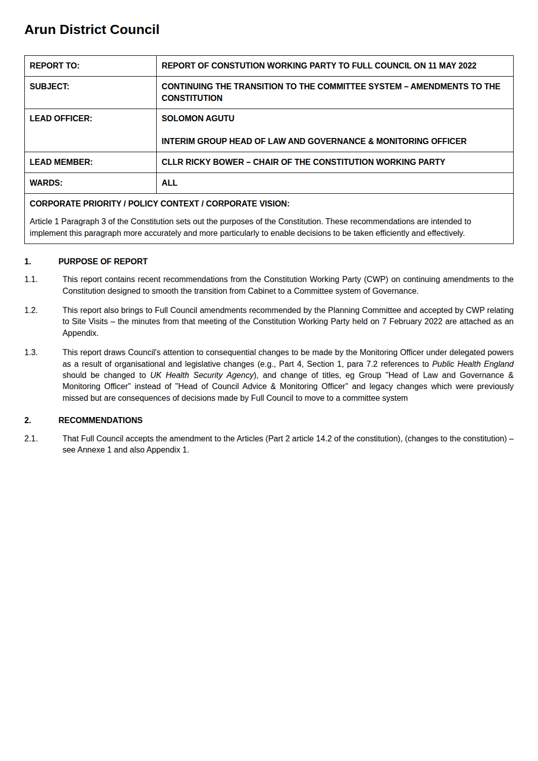Arun District Council
| REPORT TO: | REPORT OF CONSTUTION WORKING PARTY TO FULL COUNCIL ON 11 MAY 2022 |
| SUBJECT: | CONTINUING THE TRANSITION TO THE COMMITTEE SYSTEM – AMENDMENTS TO THE CONSTITUTION |
| LEAD OFFICER: | SOLOMON AGUTU INTERIM GROUP HEAD OF LAW AND GOVERNANCE & MONITORING OFFICER |
| LEAD MEMBER: | CLLR RICKY BOWER – CHAIR OF THE CONSTITUTION WORKING PARTY |
| WARDS: | ALL |
| CORPORATE PRIORITY / POLICY CONTEXT / CORPORATE VISION: Article 1 Paragraph 3 of the Constitution sets out the purposes of the Constitution. These recommendations are intended to implement this paragraph more accurately and more particularly to enable decisions to be taken efficiently and effectively. |
1. PURPOSE OF REPORT
1.1. This report contains recent recommendations from the Constitution Working Party (CWP) on continuing amendments to the Constitution designed to smooth the transition from Cabinet to a Committee system of Governance.
1.2. This report also brings to Full Council amendments recommended by the Planning Committee and accepted by CWP relating to Site Visits – the minutes from that meeting of the Constitution Working Party held on 7 February 2022 are attached as an Appendix.
1.3. This report draws Council's attention to consequential changes to be made by the Monitoring Officer under delegated powers as a result of organisational and legislative changes (e.g., Part 4, Section 1, para 7.2 references to Public Health England should be changed to UK Health Security Agency), and change of titles, eg Group "Head of Law and Governance & Monitoring Officer" instead of "Head of Council Advice & Monitoring Officer" and legacy changes which were previously missed but are consequences of decisions made by Full Council to move to a committee system
2. RECOMMENDATIONS
2.1. That Full Council accepts the amendment to the Articles (Part 2 article 14.2 of the constitution), (changes to the constitution) – see Annexe 1 and also Appendix 1.